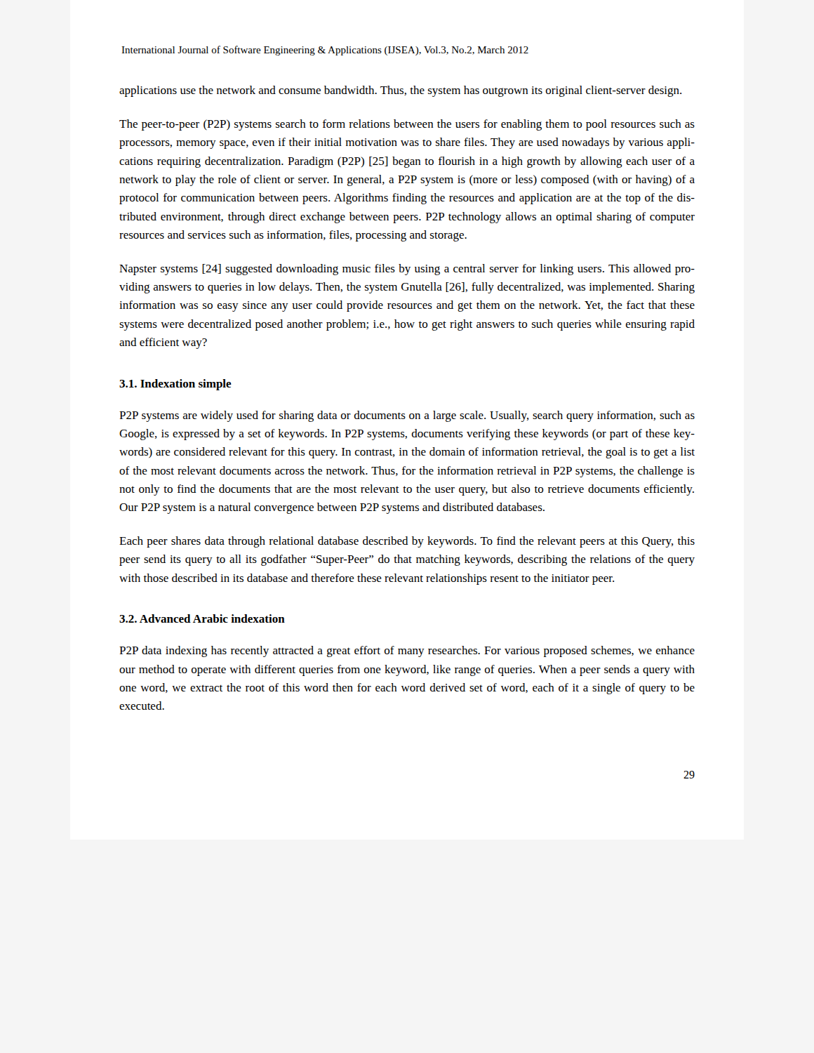International Journal of Software Engineering & Applications (IJSEA), Vol.3, No.2, March 2012
applications use the network and consume bandwidth. Thus, the system has outgrown its original client-server design.
The peer-to-peer (P2P) systems search to form relations between the users for enabling them to pool resources such as processors, memory space, even if their initial motivation was to share files. They are used nowadays by various applications requiring decentralization. Paradigm (P2P) [25] began to flourish in a high growth by allowing each user of a network to play the role of client or server. In general, a P2P system is (more or less) composed (with or having) of a protocol for communication between peers. Algorithms finding the resources and application are at the top of the distributed environment, through direct exchange between peers. P2P technology allows an optimal sharing of computer resources and services such as information, files, processing and storage.
Napster systems [24] suggested downloading music files by using a central server for linking users. This allowed providing answers to queries in low delays. Then, the system Gnutella [26], fully decentralized, was implemented. Sharing information was so easy since any user could provide resources and get them on the network. Yet, the fact that these systems were decentralized posed another problem; i.e., how to get right answers to such queries while ensuring rapid and efficient way?
3.1. Indexation simple
P2P systems are widely used for sharing data or documents on a large scale. Usually, search query information, such as Google, is expressed by a set of keywords. In P2P systems, documents verifying these keywords (or part of these keywords) are considered relevant for this query. In contrast, in the domain of information retrieval, the goal is to get a list of the most relevant documents across the network. Thus, for the information retrieval in P2P systems, the challenge is not only to find the documents that are the most relevant to the user query, but also to retrieve documents efficiently. Our P2P system is a natural convergence between P2P systems and distributed databases.
Each peer shares data through relational database described by keywords. To find the relevant peers at this Query, this peer send its query to all its godfather “Super-Peer” do that matching keywords, describing the relations of the query with those described in its database and therefore these relevant relationships resent to the initiator peer.
3.2. Advanced Arabic indexation
P2P data indexing has recently attracted a great effort of many researches. For various proposed schemes, we enhance our method to operate with different queries from one keyword, like range of queries. When a peer sends a query with one word, we extract the root of this word then for each word derived set of word, each of it a single of query to be executed.
29